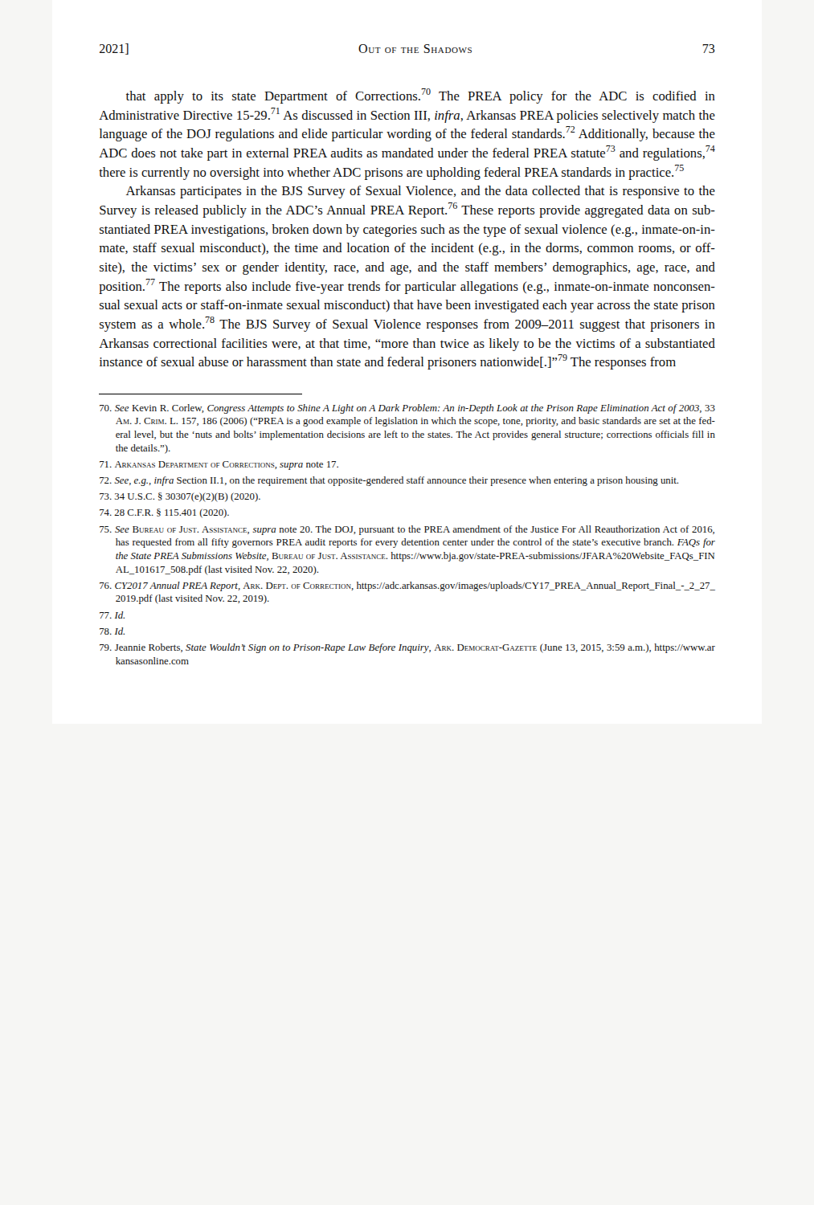2021] Out of the Shadows 73
that apply to its state Department of Corrections.70 The PREA policy for the ADC is codified in Administrative Directive 15-29.71 As discussed in Section III, infra, Arkansas PREA policies selectively match the language of the DOJ regulations and elide particular wording of the federal standards.72 Additionally, because the ADC does not take part in external PREA audits as mandated under the federal PREA statute73 and regulations,74 there is currently no oversight into whether ADC prisons are upholding federal PREA standards in practice.75
Arkansas participates in the BJS Survey of Sexual Violence, and the data collected that is responsive to the Survey is released publicly in the ADC’s Annual PREA Report.76 These reports provide aggregated data on substantiated PREA investigations, broken down by categories such as the type of sexual violence (e.g., inmate-on-inmate, staff sexual misconduct), the time and location of the incident (e.g., in the dorms, common rooms, or offsite), the victims’ sex or gender identity, race, and age, and the staff members’ demographics, age, race, and position.77 The reports also include five-year trends for particular allegations (e.g., inmate-on-inmate nonconsensual sexual acts or staff-on-inmate sexual misconduct) that have been investigated each year across the state prison system as a whole.78 The BJS Survey of Sexual Violence responses from 2009–2011 suggest that prisoners in Arkansas correctional facilities were, at that time, “more than twice as likely to be the victims of a substantiated instance of sexual abuse or harassment than state and federal prisoners nationwide[.]”79 The responses from
70. See Kevin R. Corlew, Congress Attempts to Shine A Light on A Dark Problem: An in-Depth Look at the Prison Rape Elimination Act of 2003, 33 Am. J. Crim. L. 157, 186 (2006) (“PREA is a good example of legislation in which the scope, tone, priority, and basic standards are set at the federal level, but the ‘nuts and bolts’ implementation decisions are left to the states. The Act provides general structure; corrections officials fill in the details.”).
71. Arkansas Department of Corrections, supra note 17.
72. See, e.g., infra Section II.1, on the requirement that opposite-gendered staff announce their presence when entering a prison housing unit.
73. 34 U.S.C. § 30307(e)(2)(B) (2020).
74. 28 C.F.R. § 115.401 (2020).
75. See Bureau of Just. Assistance, supra note 20. The DOJ, pursuant to the PREA amendment of the Justice For All Reauthorization Act of 2016, has requested from all fifty governors PREA audit reports for every detention center under the control of the state’s executive branch. FAQs for the State PREA Submissions Website, Bureau of Just. Assistance. https://www.bja.gov/state-PREA-submissions/JFARA%20Website_FAQs_FINAL_101617_508.pdf (last visited Nov. 22, 2020).
76. CY2017 Annual PREA Report, Ark. Dept. of Correction, https://adc.arkansas.gov/images/uploads/CY17_PREA_Annual_Report_Final_-_2_27_2019.pdf (last visited Nov. 22, 2019).
77. Id.
78. Id.
79. Jeannie Roberts, State Wouldn’t Sign on to Prison-Rape Law Before Inquiry, Ark. Democrat-Gazette (June 13, 2015, 3:59 a.m.), https://www.arkansasonline.com